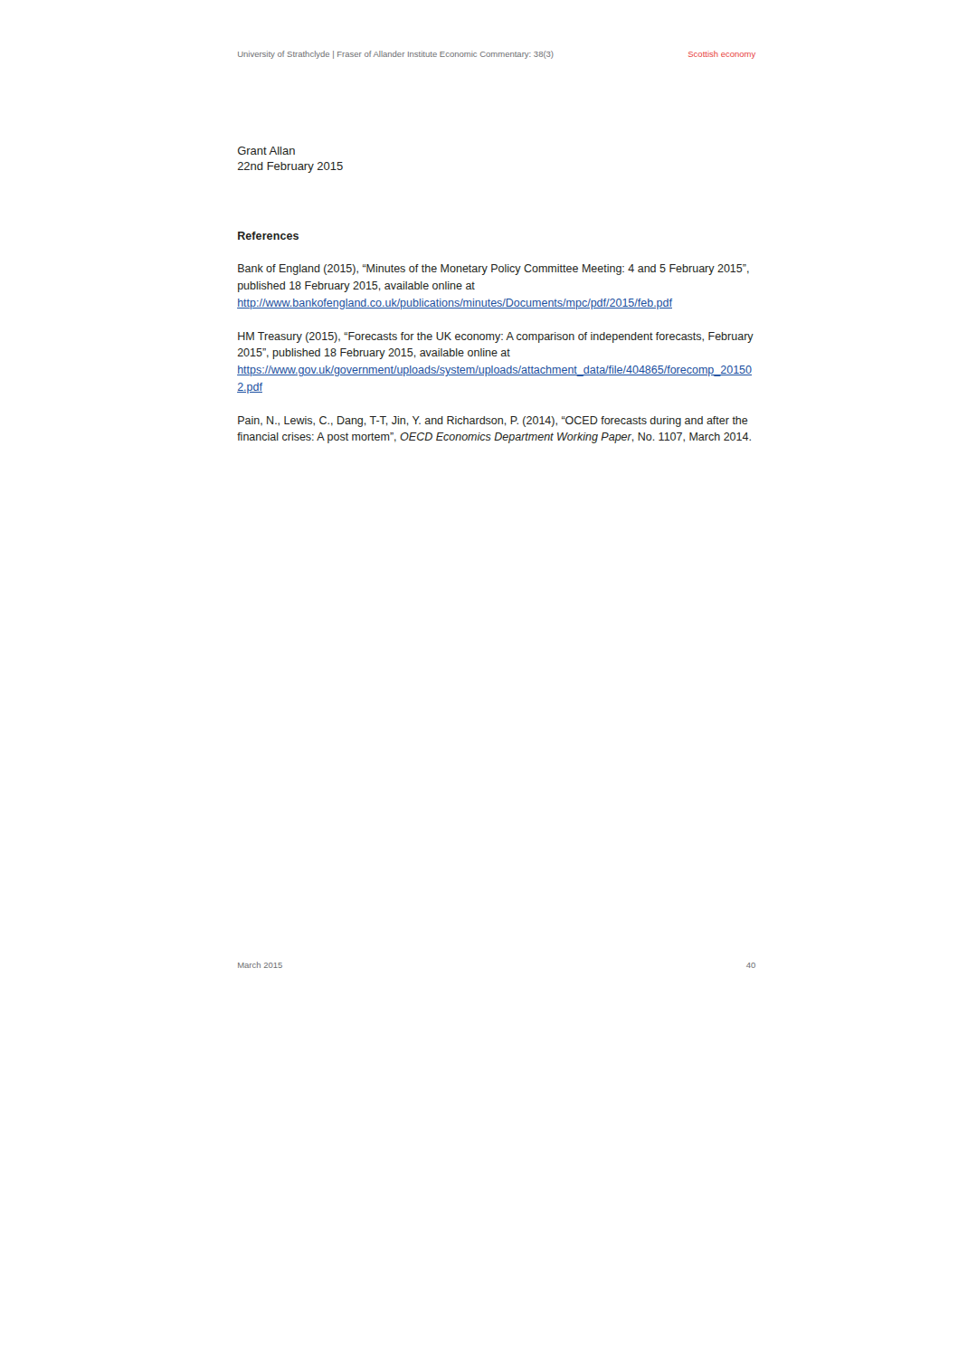University of Strathclyde | Fraser of Allander Institute Economic Commentary: 38(3) Scottish economy
Grant Allan
22nd February 2015
References
Bank of England (2015), “Minutes of the Monetary Policy Committee Meeting: 4 and 5 February 2015”, published 18 February 2015, available online at
http://www.bankofengland.co.uk/publications/minutes/Documents/mpc/pdf/2015/feb.pdf
HM Treasury (2015), “Forecasts for the UK economy: A comparison of independent forecasts, February 2015”, published 18 February 2015, available online at
https://www.gov.uk/government/uploads/system/uploads/attachment_data/file/404865/forecomp_201502.pdf
Pain, N., Lewis, C., Dang, T-T, Jin, Y. and Richardson, P. (2014), “OCED forecasts during and after the financial crises: A post mortem”, OECD Economics Department Working Paper, No. 1107, March 2014.
March 2015 40